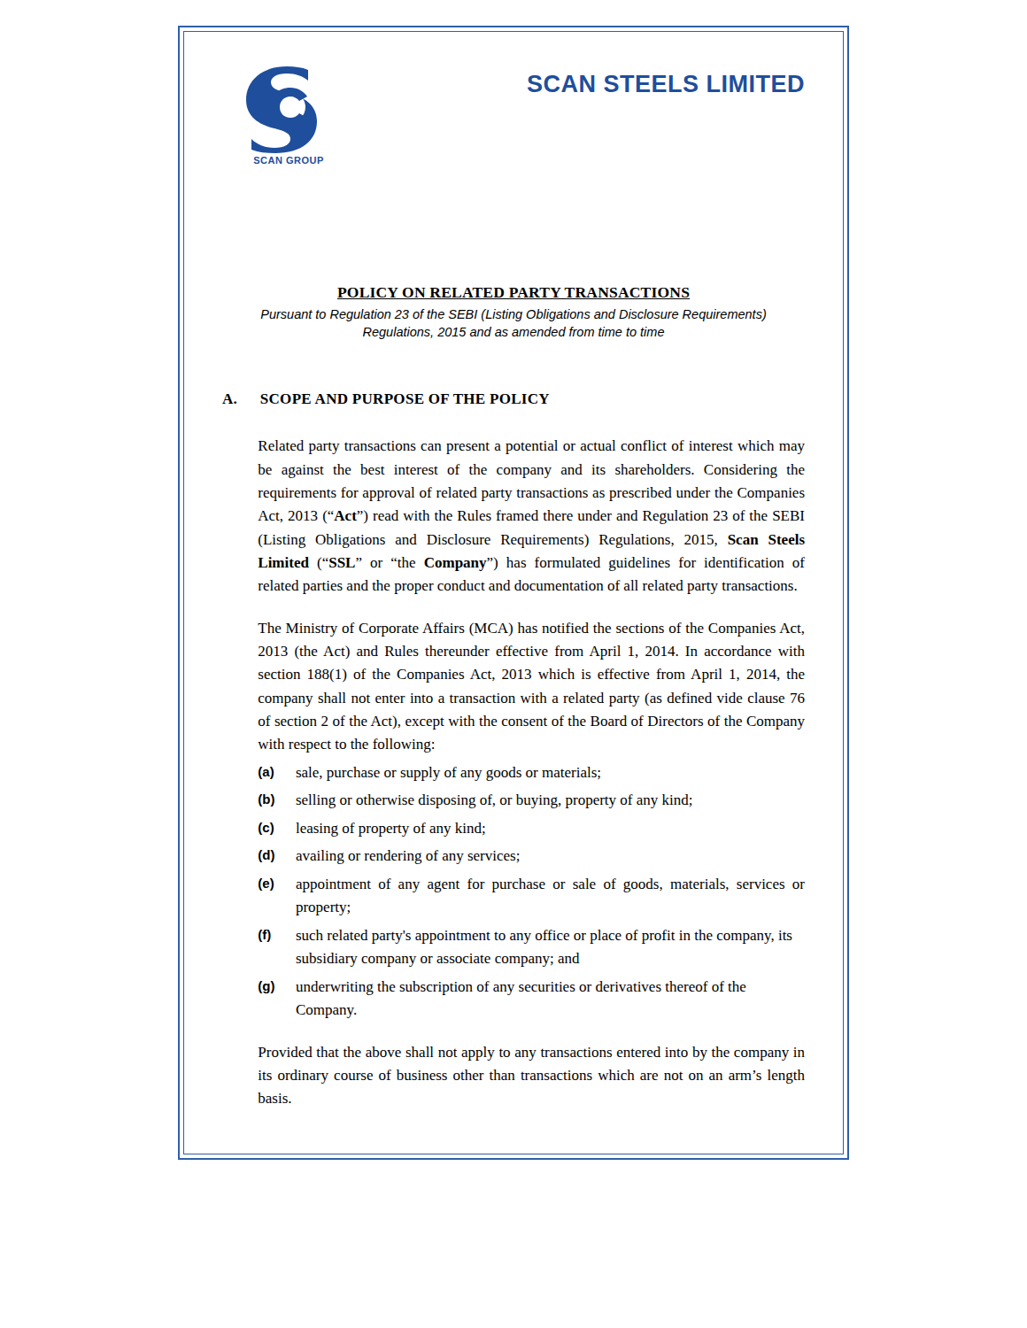SCAN GROUP
SCAN STEELS LIMITED
Policy on Related Party Transactions
Pursuant to Regulation 23 of the SEBI (Listing Obligations and Disclosure Requirements) Regulations, 2015 and as amended from time to time
A. Scope and Purpose of the Policy
Related party transactions can present a potential or actual conflict of interest which may be against the best interest of the company and its shareholders. Considering the requirements for approval of related party transactions as prescribed under the Companies Act, 2013 (“Act”) read with the Rules framed there under and Regulation 23 of the SEBI (Listing Obligations and Disclosure Requirements) Regulations, 2015, Scan Steels Limited (“SSL” or “the Company”) has formulated guidelines for identification of related parties and the proper conduct and documentation of all related party transactions.
The Ministry of Corporate Affairs (MCA) has notified the sections of the Companies Act, 2013 (the Act) and Rules thereunder effective from April 1, 2014. In accordance with section 188(1) of the Companies Act, 2013 which is effective from April 1, 2014, the company shall not enter into a transaction with a related party (as defined vide clause 76 of section 2 of the Act), except with the consent of the Board of Directors of the Company with respect to the following:
(a) sale, purchase or supply of any goods or materials;
(b) selling or otherwise disposing of, or buying, property of any kind;
(c) leasing of property of any kind;
(d) availing or rendering of any services;
(e) appointment of any agent for purchase or sale of goods, materials, services or property;
(f) such related party's appointment to any office or place of profit in the company, its subsidiary company or associate company; and
(g) underwriting the subscription of any securities or derivatives thereof of the Company.
Provided that the above shall not apply to any transactions entered into by the company in its ordinary course of business other than transactions which are not on an arm’s length basis.